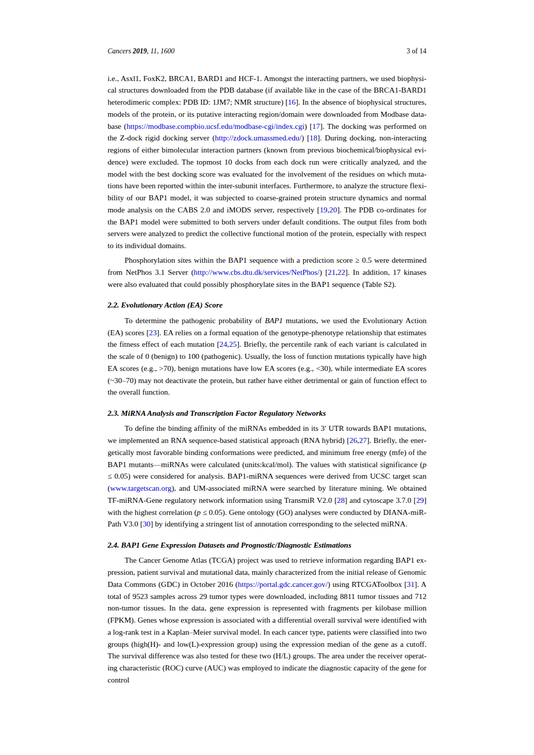Cancers 2019, 11, 1600 3 of 14
i.e., Asxl1, FoxK2, BRCA1, BARD1 and HCF-1. Amongst the interacting partners, we used biophysical structures downloaded from the PDB database (if available like in the case of the BRCA1-BARD1 heterodimeric complex: PDB ID: 1JM7; NMR structure) [16]. In the absence of biophysical structures, models of the protein, or its putative interacting region/domain were downloaded from Modbase database (https://modbase.compbio.ucsf.edu/modbase-cgi/index.cgi) [17]. The docking was performed on the Z-dock rigid docking server (http://zdock.umassmed.edu/) [18]. During docking, non-interacting regions of either bimolecular interaction partners (known from previous biochemical/biophysical evidence) were excluded. The topmost 10 docks from each dock run were critically analyzed, and the model with the best docking score was evaluated for the involvement of the residues on which mutations have been reported within the inter-subunit interfaces. Furthermore, to analyze the structure flexibility of our BAP1 model, it was subjected to coarse-grained protein structure dynamics and normal mode analysis on the CABS 2.0 and iMODS server, respectively [19,20]. The PDB co-ordinates for the BAP1 model were submitted to both servers under default conditions. The output files from both servers were analyzed to predict the collective functional motion of the protein, especially with respect to its individual domains.
Phosphorylation sites within the BAP1 sequence with a prediction score ≥ 0.5 were determined from NetPhos 3.1 Server (http://www.cbs.dtu.dk/services/NetPhos/) [21,22]. In addition, 17 kinases were also evaluated that could possibly phosphorylate sites in the BAP1 sequence (Table S2).
2.2. Evolutionary Action (EA) Score
To determine the pathogenic probability of BAP1 mutations, we used the Evolutionary Action (EA) scores [23]. EA relies on a formal equation of the genotype-phenotype relationship that estimates the fitness effect of each mutation [24,25]. Briefly, the percentile rank of each variant is calculated in the scale of 0 (benign) to 100 (pathogenic). Usually, the loss of function mutations typically have high EA scores (e.g., >70), benign mutations have low EA scores (e.g., <30), while intermediate EA scores (~30–70) may not deactivate the protein, but rather have either detrimental or gain of function effect to the overall function.
2.3. MiRNA Analysis and Transcription Factor Regulatory Networks
To define the binding affinity of the miRNAs embedded in its 3′ UTR towards BAP1 mutations, we implemented an RNA sequence-based statistical approach (RNA hybrid) [26,27]. Briefly, the energetically most favorable binding conformations were predicted, and minimum free energy (mfe) of the BAP1 mutants—miRNAs were calculated (units:kcal/mol). The values with statistical significance (p ≤ 0.05) were considered for analysis. BAP1-miRNA sequences were derived from UCSC target scan (www.targetscan.org), and UM-associated miRNA were searched by literature mining. We obtained TF-miRNA-Gene regulatory network information using TransmiR V2.0 [28] and cytoscape 3.7.0 [29] with the highest correlation (p ≤ 0.05). Gene ontology (GO) analyses were conducted by DIANA-miRPath V3.0 [30] by identifying a stringent list of annotation corresponding to the selected miRNA.
2.4. BAP1 Gene Expression Datasets and Prognostic/Diagnostic Estimations
The Cancer Genome Atlas (TCGA) project was used to retrieve information regarding BAP1 expression, patient survival and mutational data, mainly characterized from the initial release of Genomic Data Commons (GDC) in October 2016 (https://portal.gdc.cancer.gov/) using RTCGAToolbox [31]. A total of 9523 samples across 29 tumor types were downloaded, including 8811 tumor tissues and 712 non-tumor tissues. In the data, gene expression is represented with fragments per kilobase million (FPKM). Genes whose expression is associated with a differential overall survival were identified with a log-rank test in a Kaplan–Meier survival model. In each cancer type, patients were classified into two groups (high(H)- and low(L)-expression group) using the expression median of the gene as a cutoff. The survival difference was also tested for these two (H/L) groups. The area under the receiver operating characteristic (ROC) curve (AUC) was employed to indicate the diagnostic capacity of the gene for control